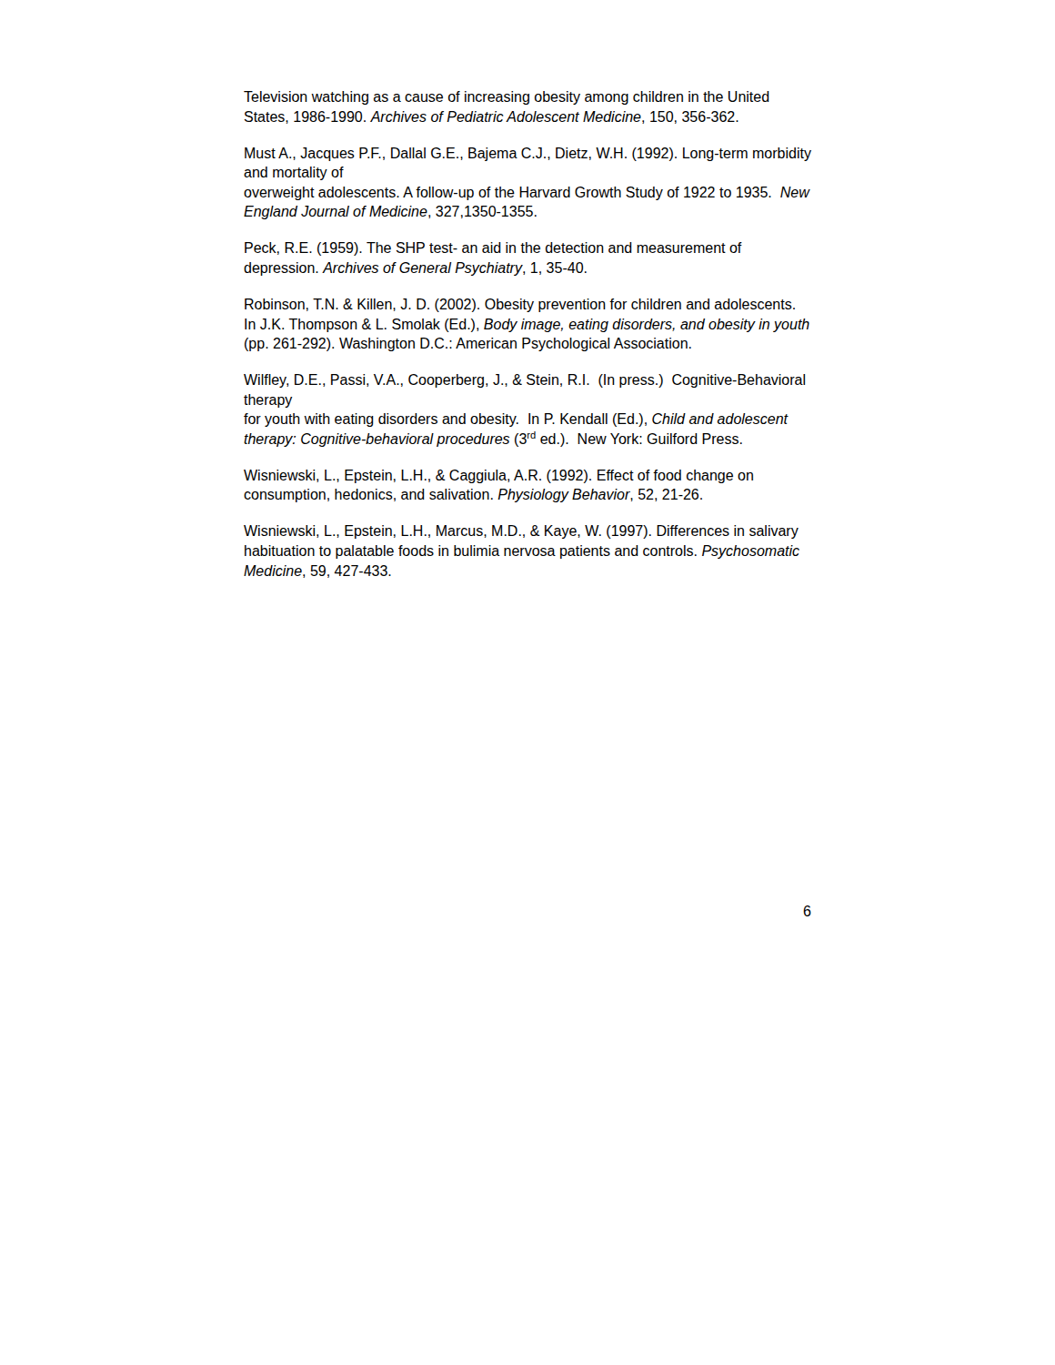Television watching as a cause of increasing obesity among children in the United States, 1986-1990. Archives of Pediatric Adolescent Medicine, 150, 356-362.
Must A., Jacques P.F., Dallal G.E., Bajema C.J., Dietz, W.H. (1992). Long-term morbidity and mortality of
overweight adolescents. A follow-up of the Harvard Growth Study of 1922 to 1935. New England Journal of Medicine, 327,1350-1355.
Peck, R.E. (1959). The SHP test- an aid in the detection and measurement of depression. Archives of General Psychiatry, 1, 35-40.
Robinson, T.N. & Killen, J. D. (2002). Obesity prevention for children and adolescents. In J.K. Thompson & L. Smolak (Ed.), Body image, eating disorders, and obesity in youth (pp. 261-292). Washington D.C.: American Psychological Association.
Wilfley, D.E., Passi, V.A., Cooperberg, J., & Stein, R.I. (In press.) Cognitive-Behavioral therapy
for youth with eating disorders and obesity. In P. Kendall (Ed.), Child and adolescent therapy: Cognitive-behavioral procedures (3rd ed.). New York: Guilford Press.
Wisniewski, L., Epstein, L.H., & Caggiula, A.R. (1992). Effect of food change on consumption, hedonics, and salivation. Physiology Behavior, 52, 21-26.
Wisniewski, L., Epstein, L.H., Marcus, M.D., & Kaye, W. (1997). Differences in salivary habituation to palatable foods in bulimia nervosa patients and controls. Psychosomatic Medicine, 59, 427-433.
6